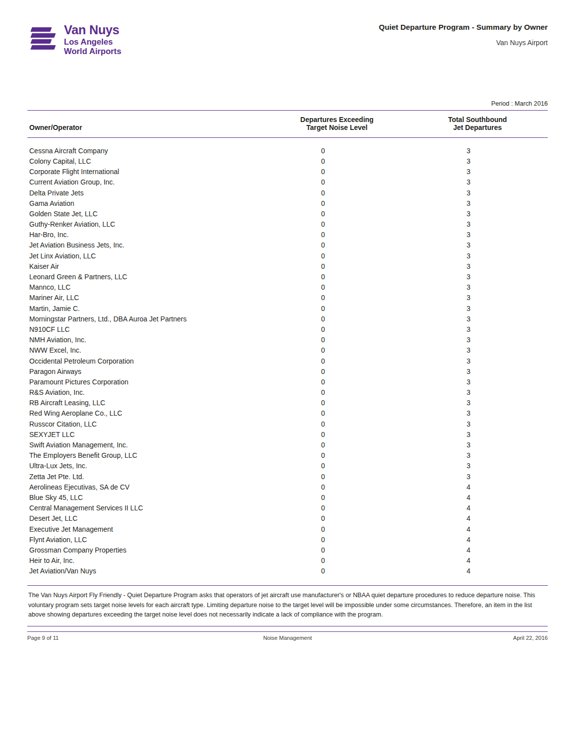Van Nuys
Los Angeles
World Airports
Quiet Departure Program - Summary by Owner
Van Nuys Airport
Period : March 2016
| Owner/Operator | Departures Exceeding Target Noise Level | Total Southbound Jet Departures |
| --- | --- | --- |
| Cessna Aircraft Company | 0 | 3 |
| Colony Capital, LLC | 0 | 3 |
| Corporate Flight International | 0 | 3 |
| Current Aviation Group, Inc. | 0 | 3 |
| Delta Private Jets | 0 | 3 |
| Gama Aviation | 0 | 3 |
| Golden State Jet, LLC | 0 | 3 |
| Guthy-Renker Aviation, LLC | 0 | 3 |
| Har-Bro, Inc. | 0 | 3 |
| Jet Aviation Business Jets, Inc. | 0 | 3 |
| Jet Linx Aviation, LLC | 0 | 3 |
| Kaiser Air | 0 | 3 |
| Leonard Green & Partners, LLC | 0 | 3 |
| Mannco, LLC | 0 | 3 |
| Mariner Air, LLC | 0 | 3 |
| Martin, Jamie C. | 0 | 3 |
| Morningstar Partners, Ltd., DBA Auroa Jet Partners | 0 | 3 |
| N910CF LLC | 0 | 3 |
| NMH Aviation, Inc. | 0 | 3 |
| NWW Excel, Inc. | 0 | 3 |
| Occidental Petroleum Corporation | 0 | 3 |
| Paragon Airways | 0 | 3 |
| Paramount Pictures Corporation | 0 | 3 |
| R&S Aviation, Inc. | 0 | 3 |
| RB Aircraft Leasing, LLC | 0 | 3 |
| Red Wing Aeroplane Co., LLC | 0 | 3 |
| Russcor Citation, LLC | 0 | 3 |
| SEXYJET LLC | 0 | 3 |
| Swift Aviation Management, Inc. | 0 | 3 |
| The Employers Benefit Group, LLC | 0 | 3 |
| Ultra-Lux Jets, Inc. | 0 | 3 |
| Zetta Jet Pte. Ltd. | 0 | 3 |
| Aerolineas Ejecutivas, SA de CV | 0 | 4 |
| Blue Sky 45, LLC | 0 | 4 |
| Central Management Services II LLC | 0 | 4 |
| Desert Jet, LLC | 0 | 4 |
| Executive Jet Management | 0 | 4 |
| Flynt Aviation, LLC | 0 | 4 |
| Grossman Company Properties | 0 | 4 |
| Heir to Air, Inc. | 0 | 4 |
| Jet Aviation/Van Nuys | 0 | 4 |
The Van Nuys Airport Fly Friendly - Quiet Departure Program asks that operators of jet aircraft use manufacturer's or NBAA quiet departure procedures to reduce departure noise. This voluntary program sets target noise levels for each aircraft type. Limiting departure noise to the target level will be impossible under some circumstances. Therefore, an item in the list above showing departures exceeding the target noise level does not necessarily indicate a lack of compliance with the program.
Page 9 of 11
Noise Management
April 22, 2016